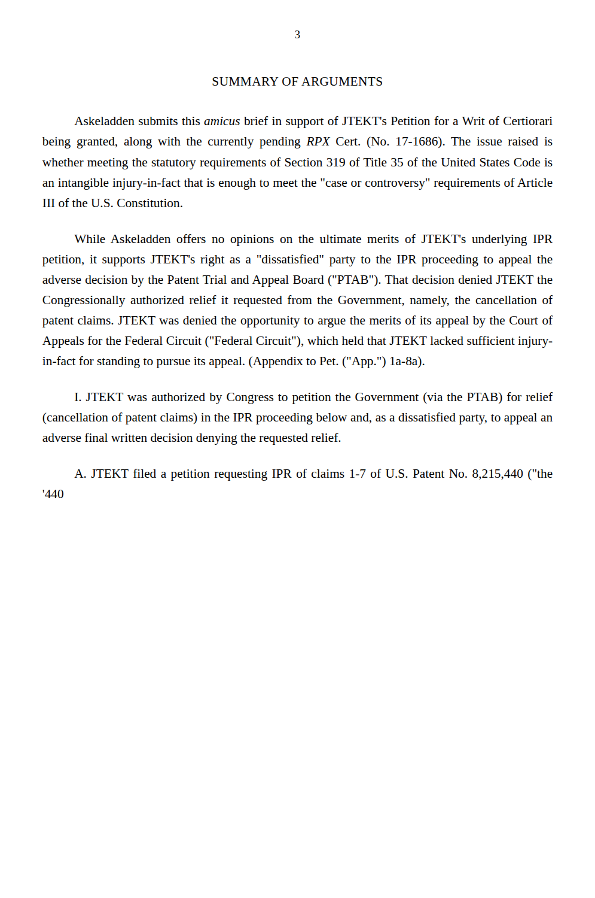3
SUMMARY OF ARGUMENTS
Askeladden submits this amicus brief in support of JTEKT's Petition for a Writ of Certiorari being granted, along with the currently pending RPX Cert. (No. 17-1686). The issue raised is whether meeting the statutory requirements of Section 319 of Title 35 of the United States Code is an intangible injury-in-fact that is enough to meet the "case or controversy" requirements of Article III of the U.S. Constitution.
While Askeladden offers no opinions on the ultimate merits of JTEKT's underlying IPR petition, it supports JTEKT's right as a "dissatisfied" party to the IPR proceeding to appeal the adverse decision by the Patent Trial and Appeal Board ("PTAB"). That decision denied JTEKT the Congressionally authorized relief it requested from the Government, namely, the cancellation of patent claims. JTEKT was denied the opportunity to argue the merits of its appeal by the Court of Appeals for the Federal Circuit ("Federal Circuit"), which held that JTEKT lacked sufficient injury-in-fact for standing to pursue its appeal. (Appendix to Pet. ("App.") 1a-8a).
I. JTEKT was authorized by Congress to petition the Government (via the PTAB) for relief (cancellation of patent claims) in the IPR proceeding below and, as a dissatisfied party, to appeal an adverse final written decision denying the requested relief.
A. JTEKT filed a petition requesting IPR of claims 1-7 of U.S. Patent No. 8,215,440 ("the '440